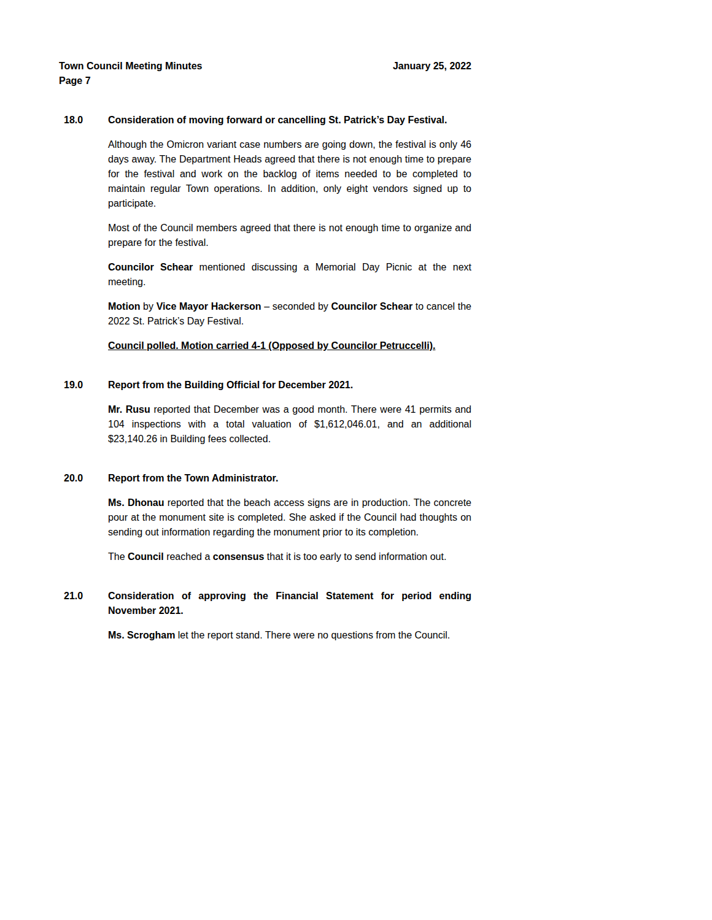Town Council Meeting Minutes
Page 7
January 25, 2022
18.0
Consideration of moving forward or cancelling St. Patrick’s Day Festival.
Although the Omicron variant case numbers are going down, the festival is only 46 days away. The Department Heads agreed that there is not enough time to prepare for the festival and work on the backlog of items needed to be completed to maintain regular Town operations. In addition, only eight vendors signed up to participate.
Most of the Council members agreed that there is not enough time to organize and prepare for the festival.
Councilor Schear mentioned discussing a Memorial Day Picnic at the next meeting.
Motion by Vice Mayor Hackerson – seconded by Councilor Schear to cancel the 2022 St. Patrick’s Day Festival.
Council polled. Motion carried 4-1 (Opposed by Councilor Petruccelli).
19.0
Report from the Building Official for December 2021.
Mr. Rusu reported that December was a good month. There were 41 permits and 104 inspections with a total valuation of $1,612,046.01, and an additional $23,140.26 in Building fees collected.
20.0
Report from the Town Administrator.
Ms. Dhonau reported that the beach access signs are in production. The concrete pour at the monument site is completed. She asked if the Council had thoughts on sending out information regarding the monument prior to its completion.
The Council reached a consensus that it is too early to send information out.
21.0
Consideration of approving the Financial Statement for period ending November 2021.
Ms. Scrogham let the report stand. There were no questions from the Council.